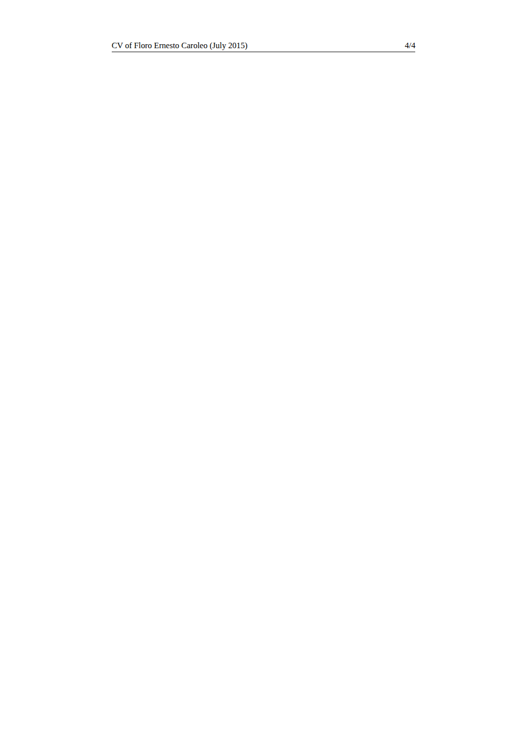CV of Floro Ernesto Caroleo (July 2015) 4/4